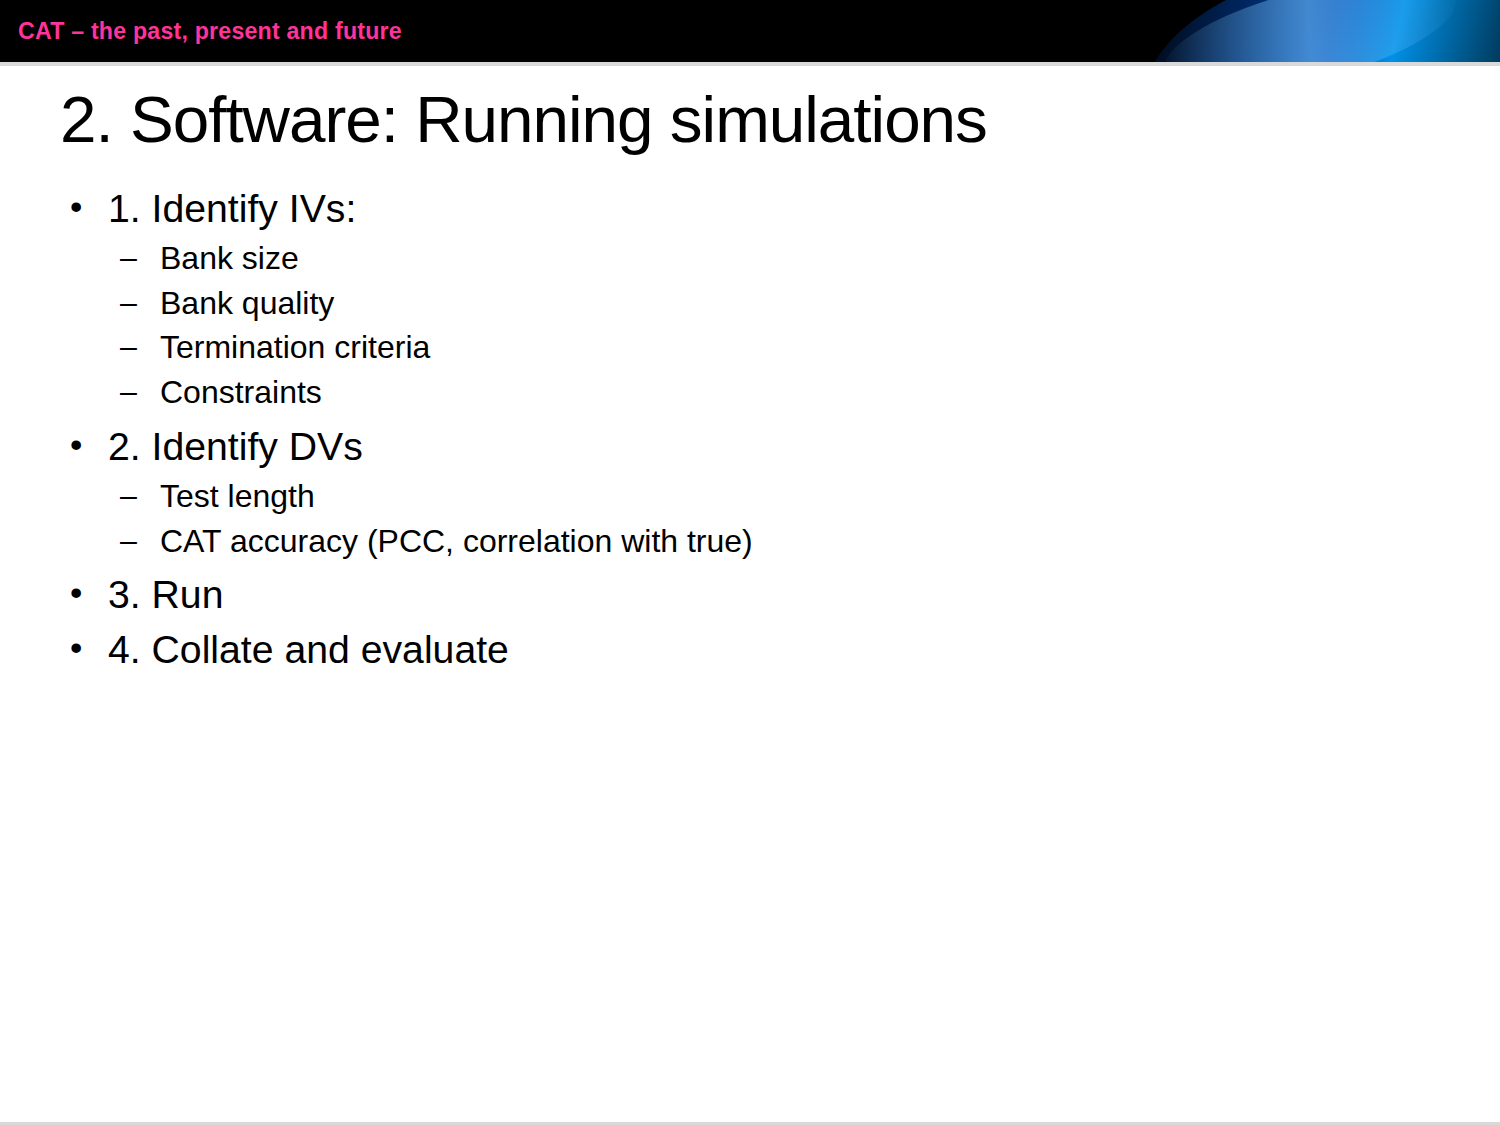CAT – the past, present and future
2. Software: Running simulations
1. Identify IVs:
Bank size
Bank quality
Termination criteria
Constraints
2. Identify DVs
Test length
CAT accuracy (PCC, correlation with true)
3. Run
4. Collate and evaluate